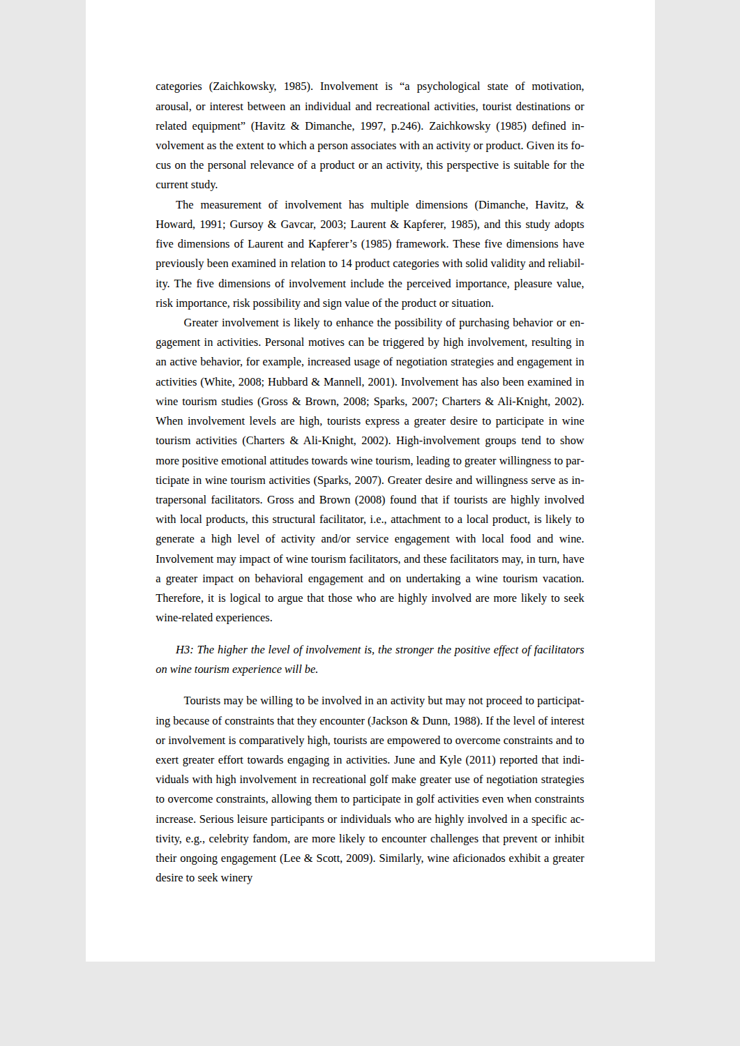categories (Zaichkowsky, 1985). Involvement is “a psychological state of motivation, arousal, or interest between an individual and recreational activities, tourist destinations or related equipment” (Havitz & Dimanche, 1997, p.246). Zaichkowsky (1985) defined involvement as the extent to which a person associates with an activity or product. Given its focus on the personal relevance of a product or an activity, this perspective is suitable for the current study.
The measurement of involvement has multiple dimensions (Dimanche, Havitz, & Howard, 1991; Gursoy & Gavcar, 2003; Laurent & Kapferer, 1985), and this study adopts five dimensions of Laurent and Kapferer’s (1985) framework. These five dimensions have previously been examined in relation to 14 product categories with solid validity and reliability. The five dimensions of involvement include the perceived importance, pleasure value, risk importance, risk possibility and sign value of the product or situation.
Greater involvement is likely to enhance the possibility of purchasing behavior or engagement in activities. Personal motives can be triggered by high involvement, resulting in an active behavior, for example, increased usage of negotiation strategies and engagement in activities (White, 2008; Hubbard & Mannell, 2001). Involvement has also been examined in wine tourism studies (Gross & Brown, 2008; Sparks, 2007; Charters & Ali-Knight, 2002). When involvement levels are high, tourists express a greater desire to participate in wine tourism activities (Charters & Ali-Knight, 2002). High-involvement groups tend to show more positive emotional attitudes towards wine tourism, leading to greater willingness to participate in wine tourism activities (Sparks, 2007). Greater desire and willingness serve as intrapersonal facilitators. Gross and Brown (2008) found that if tourists are highly involved with local products, this structural facilitator, i.e., attachment to a local product, is likely to generate a high level of activity and/or service engagement with local food and wine. Involvement may impact of wine tourism facilitators, and these facilitators may, in turn, have a greater impact on behavioral engagement and on undertaking a wine tourism vacation. Therefore, it is logical to argue that those who are highly involved are more likely to seek wine-related experiences.
H3: The higher the level of involvement is, the stronger the positive effect of facilitators on wine tourism experience will be.
Tourists may be willing to be involved in an activity but may not proceed to participating because of constraints that they encounter (Jackson & Dunn, 1988). If the level of interest or involvement is comparatively high, tourists are empowered to overcome constraints and to exert greater effort towards engaging in activities. June and Kyle (2011) reported that individuals with high involvement in recreational golf make greater use of negotiation strategies to overcome constraints, allowing them to participate in golf activities even when constraints increase. Serious leisure participants or individuals who are highly involved in a specific activity, e.g., celebrity fandom, are more likely to encounter challenges that prevent or inhibit their ongoing engagement (Lee & Scott, 2009). Similarly, wine aficionados exhibit a greater desire to seek winery